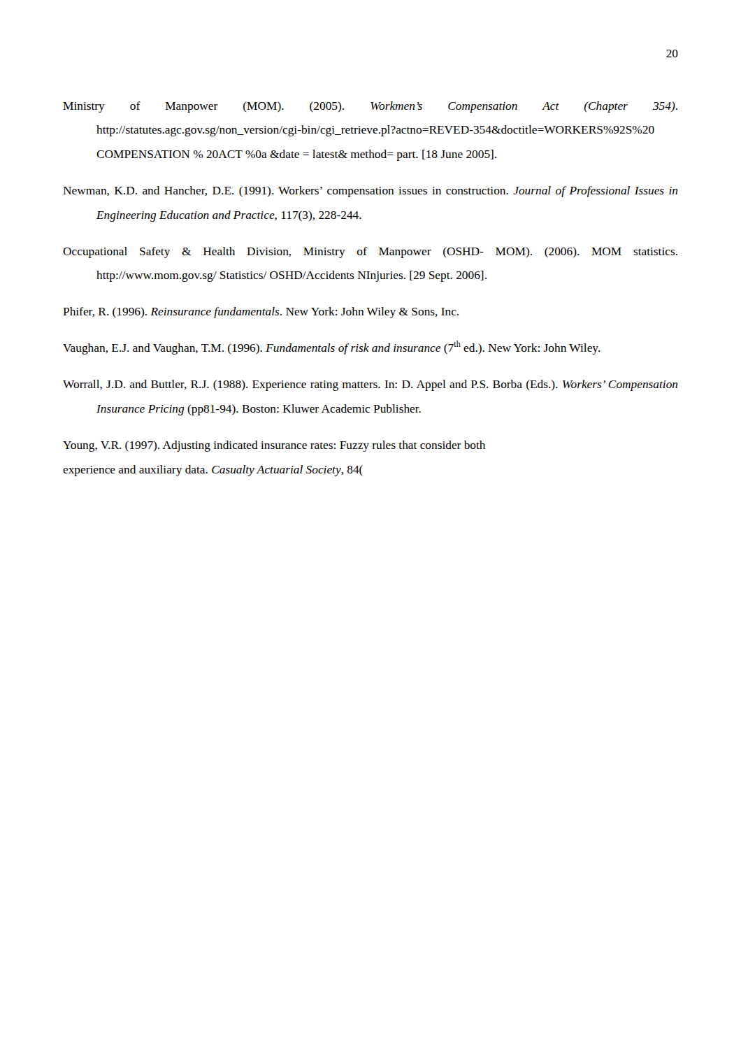20
Ministry of Manpower (MOM). (2005). Workmen’s Compensation Act (Chapter 354). http://statutes.agc.gov.sg/non_version/cgi-bin/cgi_retrieve.pl?actno=REVED-354&doctitle=WORKERS%92S%20 COMPENSATION % 20ACT %0a &date = latest& method= part. [18 June 2005].
Newman, K.D. and Hancher, D.E. (1991). Workers’ compensation issues in construction. Journal of Professional Issues in Engineering Education and Practice, 117(3), 228-244.
Occupational Safety & Health Division, Ministry of Manpower (OSHD- MOM). (2006). MOM statistics. http://www.mom.gov.sg/ Statistics/ OSHD/Accidents NInjuries. [29 Sept. 2006].
Phifer, R. (1996). Reinsurance fundamentals. New York: John Wiley & Sons, Inc.
Vaughan, E.J. and Vaughan, T.M. (1996). Fundamentals of risk and insurance (7th ed.). New York: John Wiley.
Worrall, J.D. and Buttler, R.J. (1988). Experience rating matters. In: D. Appel and P.S. Borba (Eds.). Workers’ Compensation Insurance Pricing (pp81-94). Boston: Kluwer Academic Publisher.
Young, V.R. (1997). Adjusting indicated insurance rates: Fuzzy rules that consider bothexperience and auxiliary data. Casualty Actuarial Society, 84(